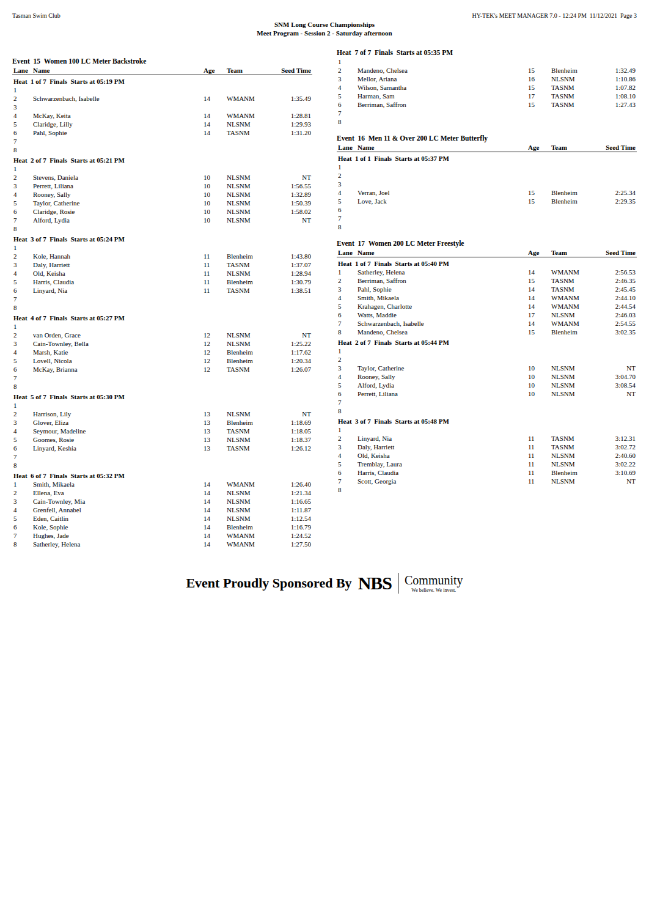Tasman Swim Club
HY-TEK's MEET MANAGER 7.0 - 12:24 PM 11/12/2021 Page 3
SNM Long Course Championships
Meet Program - Session 2 - Saturday afternoon
Event 15 Women 100 LC Meter Backstroke
| Lane | Name | Age | Team | Seed Time |
| --- | --- | --- | --- | --- |
| Heat 1 of 7 Finals Starts at 05:19 PM |
| 1 | | | | |
| 2 | Schwarzenbach, Isabelle | 14 | WMANM | 1:35.49 |
| 3 | | | | |
| 4 | McKay, Keita | 14 | WMANM | 1:28.81 |
| 5 | Claridge, Lilly | 14 | NLSNM | 1:29.93 |
| 6 | Pahl, Sophie | 14 | TASNM | 1:31.20 |
| 7 | | | | |
| 8 | | | | |
| Heat 2 of 7 Finals Starts at 05:21 PM |
| 1 | | | | |
| 2 | Stevens, Daniela | 10 | NLSNM | NT |
| 3 | Perrett, Liliana | 10 | NLSNM | 1:56.55 |
| 4 | Rooney, Sally | 10 | NLSNM | 1:32.89 |
| 5 | Taylor, Catherine | 10 | NLSNM | 1:50.39 |
| 6 | Claridge, Rosie | 10 | NLSNM | 1:58.02 |
| 7 | Alford, Lydia | 10 | NLSNM | NT |
| 8 | | | | |
| Heat 3 of 7 Finals Starts at 05:24 PM |
| 1 | | | | |
| 2 | Kole, Hannah | 11 | Blenheim | 1:43.80 |
| 3 | Daly, Harriett | 11 | TASNM | 1:37.07 |
| 4 | Old, Keisha | 11 | NLSNM | 1:28.94 |
| 5 | Harris, Claudia | 11 | Blenheim | 1:30.79 |
| 6 | Linyard, Nia | 11 | TASNM | 1:38.51 |
| 7 | | | | |
| 8 | | | | |
| Heat 4 of 7 Finals Starts at 05:27 PM |
| 1 | | | | |
| 2 | van Orden, Grace | 12 | NLSNM | NT |
| 3 | Cain-Townley, Bella | 12 | NLSNM | 1:25.22 |
| 4 | Marsh, Katie | 12 | Blenheim | 1:17.62 |
| 5 | Lovell, Nicola | 12 | Blenheim | 1:20.34 |
| 6 | McKay, Brianna | 12 | TASNM | 1:26.07 |
| 7 | | | | |
| 8 | | | | |
| Heat 5 of 7 Finals Starts at 05:30 PM |
| 1 | | | | |
| 2 | Harrison, Lily | 13 | NLSNM | NT |
| 3 | Glover, Eliza | 13 | Blenheim | 1:18.69 |
| 4 | Seymour, Madeline | 13 | TASNM | 1:18.05 |
| 5 | Goomes, Rosie | 13 | NLSNM | 1:18.37 |
| 6 | Linyard, Keshia | 13 | TASNM | 1:26.12 |
| 7 | | | | |
| 8 | | | | |
| Heat 6 of 7 Finals Starts at 05:32 PM |
| 1 | Smith, Mikaela | 14 | WMANM | 1:26.40 |
| 2 | Ellena, Eva | 14 | NLSNM | 1:21.34 |
| 3 | Cain-Townley, Mia | 14 | NLSNM | 1:16.65 |
| 4 | Grenfell, Annabel | 14 | NLSNM | 1:11.87 |
| 5 | Eden, Caitlin | 14 | NLSNM | 1:12.54 |
| 6 | Kole, Sophie | 14 | Blenheim | 1:16.79 |
| 7 | Hughes, Jade | 14 | WMANM | 1:24.52 |
| 8 | Satherley, Helena | 14 | WMANM | 1:27.50 |
Heat 7 of 7 Finals Starts at 05:35 PM
| 1 | | | | |
| 2 | Mandeno, Chelsea | 15 | Blenheim | 1:32.49 |
| 3 | Mellor, Ariana | 16 | NLSNM | 1:10.86 |
| 4 | Wilson, Samantha | 15 | TASNM | 1:07.82 |
| 5 | Harman, Sam | 17 | TASNM | 1:08.10 |
| 6 | Berriman, Saffron | 15 | TASNM | 1:27.43 |
| 7 | | | | |
| 8 | | | | |
Event 16 Men 11 & Over 200 LC Meter Butterfly
| Lane | Name | Age | Team | Seed Time |
| --- | --- | --- | --- | --- |
| Heat 1 of 1 Finals Starts at 05:37 PM |
| 1 | | | | |
| 2 | | | | |
| 3 | | | | |
| 4 | Verran, Joel | 15 | Blenheim | 2:25.34 |
| 5 | Love, Jack | 15 | Blenheim | 2:29.35 |
| 6 | | | | |
| 7 | | | | |
| 8 | | | | |
Event 17 Women 200 LC Meter Freestyle
| Lane | Name | Age | Team | Seed Time |
| --- | --- | --- | --- | --- |
| Heat 1 of 7 Finals Starts at 05:40 PM |
| 1 | Satherley, Helena | 14 | WMANM | 2:56.53 |
| 2 | Berriman, Saffron | 15 | TASNM | 2:46.35 |
| 3 | Pahl, Sophie | 14 | TASNM | 2:45.45 |
| 4 | Smith, Mikaela | 14 | WMANM | 2:44.10 |
| 5 | Krahagen, Charlotte | 14 | WMANM | 2:44.54 |
| 6 | Watts, Maddie | 17 | NLSNM | 2:46.03 |
| 7 | Schwarzenbach, Isabelle | 14 | WMANM | 2:54.55 |
| 8 | Mandeno, Chelsea | 15 | Blenheim | 3:02.35 |
| Heat 2 of 7 Finals Starts at 05:44 PM |
| 1 | | | | |
| 2 | | | | |
| 3 | Taylor, Catherine | 10 | NLSNM | NT |
| 4 | Rooney, Sally | 10 | NLSNM | 3:04.70 |
| 5 | Alford, Lydia | 10 | NLSNM | 3:08.54 |
| 6 | Perrett, Liliana | 10 | NLSNM | NT |
| 7 | | | | |
| 8 | | | | |
| Heat 3 of 7 Finals Starts at 05:48 PM |
| 1 | | | | |
| 2 | Linyard, Nia | 11 | TASNM | 3:12.31 |
| 3 | Daly, Harriett | 11 | TASNM | 3:02.72 |
| 4 | Old, Keisha | 11 | NLSNM | 2:40.60 |
| 5 | Tremblay, Laura | 11 | NLSNM | 3:02.22 |
| 6 | Harris, Claudia | 11 | Blenheim | 3:10.69 |
| 7 | Scott, Georgia | 11 | NLSNM | NT |
| 8 | | | | |
Event Proudly Sponsored By NBS Community We believe. We invest.